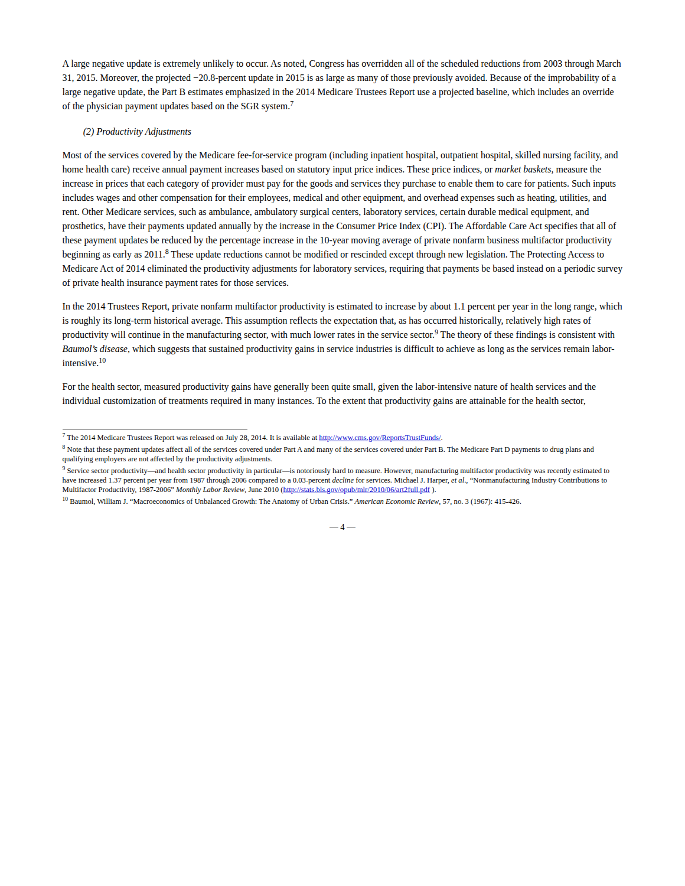A large negative update is extremely unlikely to occur. As noted, Congress has overridden all of the scheduled reductions from 2003 through March 31, 2015. Moreover, the projected −20.8-percent update in 2015 is as large as many of those previously avoided. Because of the improbability of a large negative update, the Part B estimates emphasized in the 2014 Medicare Trustees Report use a projected baseline, which includes an override of the physician payment updates based on the SGR system.7
(2) Productivity Adjustments
Most of the services covered by the Medicare fee-for-service program (including inpatient hospital, outpatient hospital, skilled nursing facility, and home health care) receive annual payment increases based on statutory input price indices. These price indices, or market baskets, measure the increase in prices that each category of provider must pay for the goods and services they purchase to enable them to care for patients. Such inputs includes wages and other compensation for their employees, medical and other equipment, and overhead expenses such as heating, utilities, and rent. Other Medicare services, such as ambulance, ambulatory surgical centers, laboratory services, certain durable medical equipment, and prosthetics, have their payments updated annually by the increase in the Consumer Price Index (CPI). The Affordable Care Act specifies that all of these payment updates be reduced by the percentage increase in the 10-year moving average of private nonfarm business multifactor productivity beginning as early as 2011.8 These update reductions cannot be modified or rescinded except through new legislation. The Protecting Access to Medicare Act of 2014 eliminated the productivity adjustments for laboratory services, requiring that payments be based instead on a periodic survey of private health insurance payment rates for those services.
In the 2014 Trustees Report, private nonfarm multifactor productivity is estimated to increase by about 1.1 percent per year in the long range, which is roughly its long-term historical average. This assumption reflects the expectation that, as has occurred historically, relatively high rates of productivity will continue in the manufacturing sector, with much lower rates in the service sector.9 The theory of these findings is consistent with Baumol’s disease, which suggests that sustained productivity gains in service industries is difficult to achieve as long as the services remain labor-intensive.10
For the health sector, measured productivity gains have generally been quite small, given the labor-intensive nature of health services and the individual customization of treatments required in many instances. To the extent that productivity gains are attainable for the health sector,
7 The 2014 Medicare Trustees Report was released on July 28, 2014. It is available at http://www.cms.gov/ReportsTrustFunds/.
8 Note that these payment updates affect all of the services covered under Part A and many of the services covered under Part B. The Medicare Part D payments to drug plans and qualifying employers are not affected by the productivity adjustments.
9 Service sector productivity—and health sector productivity in particular—is notoriously hard to measure. However, manufacturing multifactor productivity was recently estimated to have increased 1.37 percent per year from 1987 through 2006 compared to a 0.03-percent decline for services. Michael J. Harper, et al., “Nonmanufacturing Industry Contributions to Multifactor Productivity, 1987-2006” Monthly Labor Review, June 2010 (http://stats.bls.gov/opub/mlr/2010/06/art2full.pdf ).
10 Baumol, William J. “Macroeconomics of Unbalanced Growth: The Anatomy of Urban Crisis.” American Economic Review, 57, no. 3 (1967): 415-426.
— 4 —